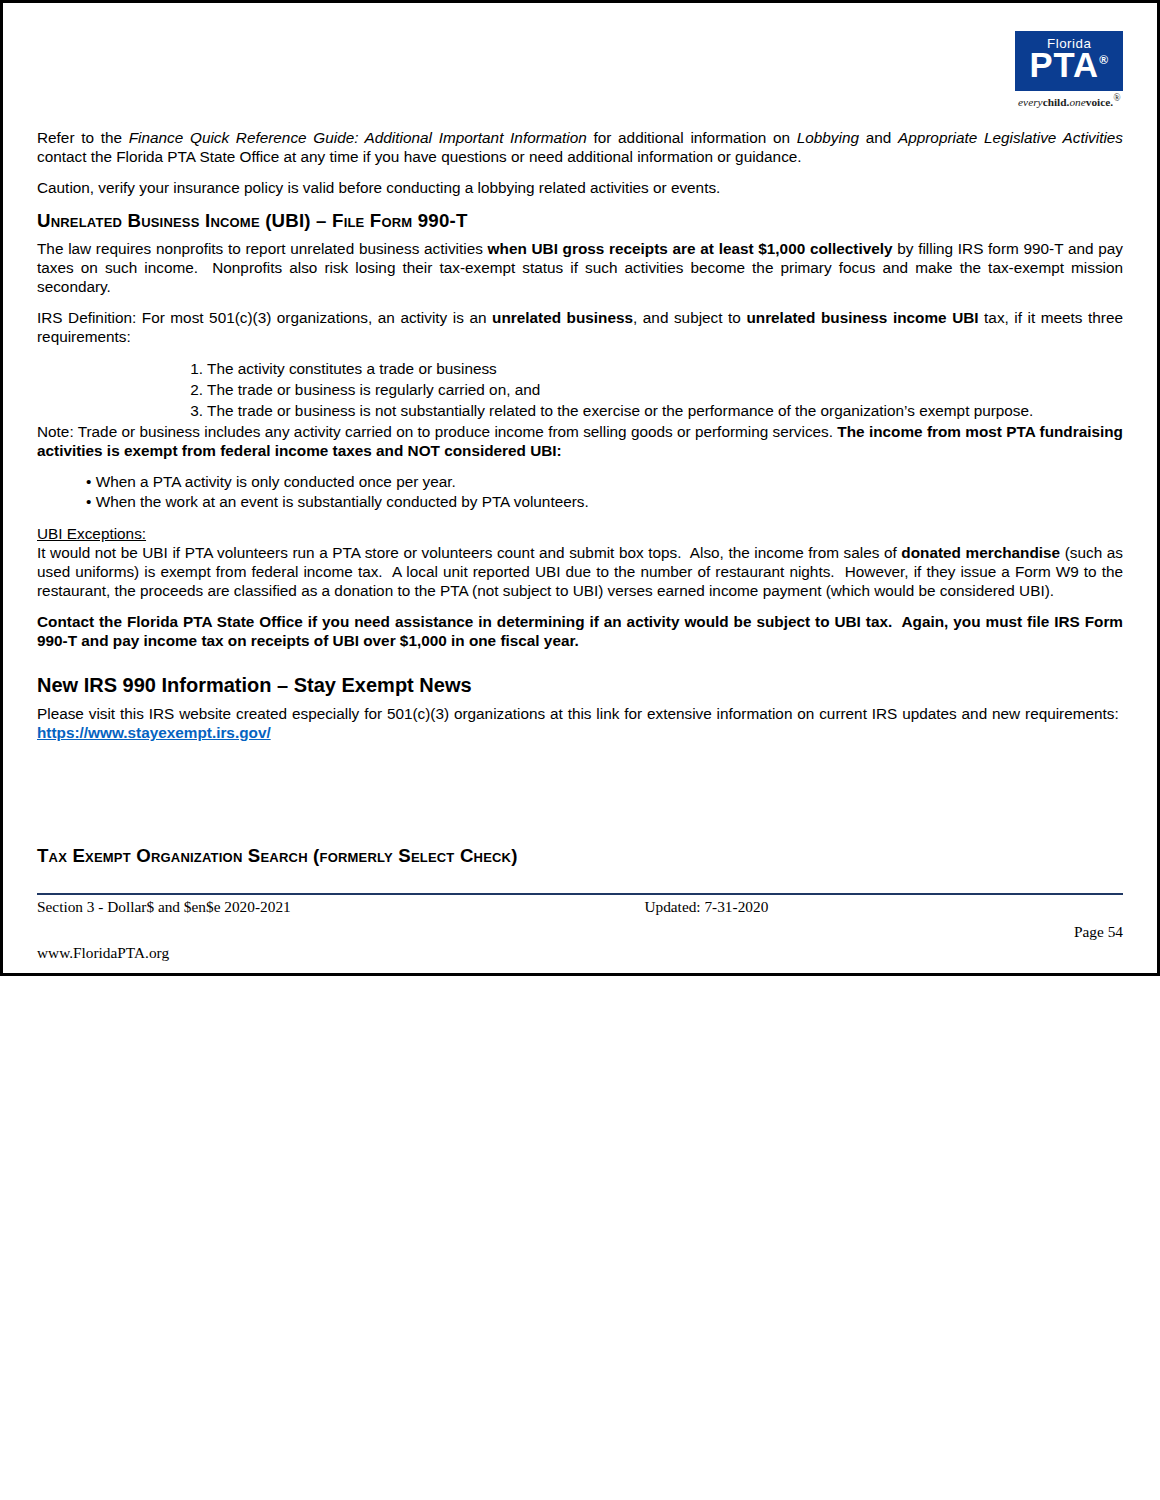Florida PTA®
every child. one voice.®
Refer to the Finance Quick Reference Guide: Additional Important Information for additional information on Lobbying and Appropriate Legislative Activities contact the Florida PTA State Office at any time if you have questions or need additional information or guidance.
Caution, verify your insurance policy is valid before conducting a lobbying related activities or events.
Unrelated Business Income (UBI) – File Form 990-T
The law requires nonprofits to report unrelated business activities when UBI gross receipts are at least $1,000 collectively by filling IRS form 990-T and pay taxes on such income. Nonprofits also risk losing their tax-exempt status if such activities become the primary focus and make the tax-exempt mission secondary.
IRS Definition: For most 501(c)(3) organizations, an activity is an unrelated business, and subject to unrelated business income UBI tax, if it meets three requirements:
The activity constitutes a trade or business
The trade or business is regularly carried on, and
The trade or business is not substantially related to the exercise or the performance of the organization’s exempt purpose.
Note: Trade or business includes any activity carried on to produce income from selling goods or performing services. The income from most PTA fundraising activities is exempt from federal income taxes and NOT considered UBI:
When a PTA activity is only conducted once per year.
When the work at an event is substantially conducted by PTA volunteers.
UBI Exceptions:
It would not be UBI if PTA volunteers run a PTA store or volunteers count and submit box tops. Also, the income from sales of donated merchandise (such as used uniforms) is exempt from federal income tax. A local unit reported UBI due to the number of restaurant nights. However, if they issue a Form W9 to the restaurant, the proceeds are classified as a donation to the PTA (not subject to UBI) verses earned income payment (which would be considered UBI).
Contact the Florida PTA State Office if you need assistance in determining if an activity would be subject to UBI tax. Again, you must file IRS Form 990-T and pay income tax on receipts of UBI over $1,000 in one fiscal year.
New IRS 990 Information – Stay Exempt News
Please visit this IRS website created especially for 501(c)(3) organizations at this link for extensive information on current IRS updates and new requirements: https://www.stayexempt.irs.gov/
Tax Exempt Organization Search (formerly Select Check)
Section 3 - Dollar$ and $en$e 2020-2021
Updated: 7-31-2020
Page 54
www.FloridaPTA.org